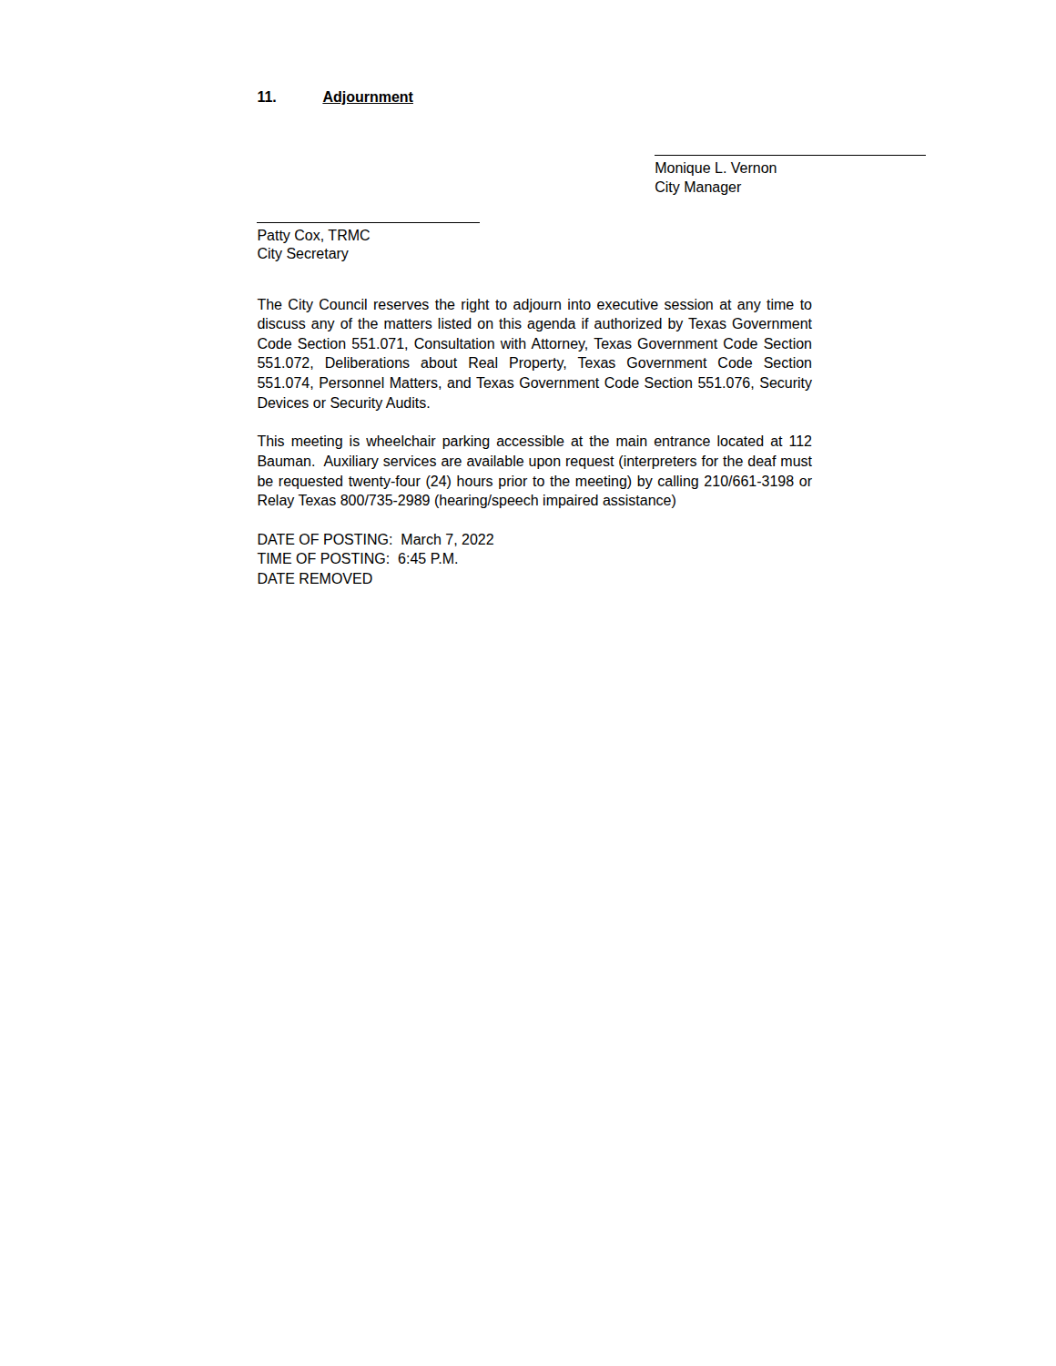11. Adjournment
Monique L. Vernon
City Manager
Patty Cox, TRMC
City Secretary
The City Council reserves the right to adjourn into executive session at any time to discuss any of the matters listed on this agenda if authorized by Texas Government Code Section 551.071, Consultation with Attorney, Texas Government Code Section 551.072, Deliberations about Real Property, Texas Government Code Section 551.074, Personnel Matters, and Texas Government Code Section 551.076, Security Devices or Security Audits.
This meeting is wheelchair parking accessible at the main entrance located at 112 Bauman. Auxiliary services are available upon request (interpreters for the deaf must be requested twenty-four (24) hours prior to the meeting) by calling 210/661-3198 or Relay Texas 800/735-2989 (hearing/speech impaired assistance)
DATE OF POSTING: March 7, 2022
TIME OF POSTING: 6:45 P.M.
DATE REMOVED